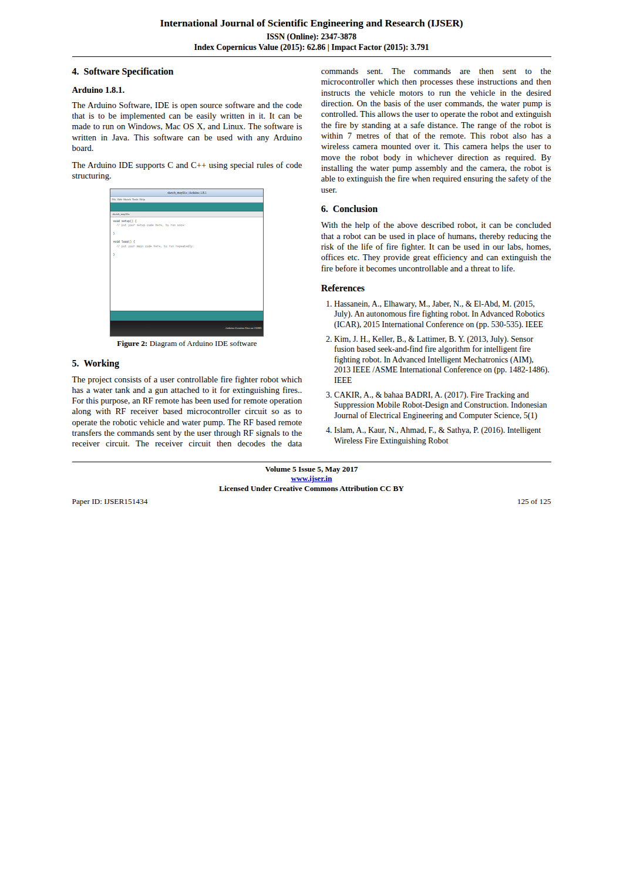International Journal of Scientific Engineering and Research (IJSER)
ISSN (Online): 2347-3878
Index Copernicus Value (2015): 62.86 | Impact Factor (2015): 3.791
4. Software Specification
Arduino 1.8.1.
The Arduino Software, IDE is open source software and the code that is to be implemented can be easily written in it. It can be made to run on Windows, Mac OS X, and Linux. The software is written in Java. This software can be used with any Arduino board.
The Arduino IDE supports C and C++ using special rules of code structuring.
sketch_may01a | Arduino 1.8.1
File Edit Sketch Tools Help
sketch_may01a
void setup() {
// put your setup code here, to run once:
}
void loop() {
// put your main code here, to run repeatedly:
}
Arduino Genuino Uno on COM3
Figure 2: Diagram of Arduino IDE software
5. Working
The project consists of a user controllable fire fighter robot which has a water tank and a gun attached to it for extinguishing fires.. For this purpose, an RF remote has been used for remote operation along with RF receiver based microcontroller circuit so as to operate the robotic vehicle and water pump. The RF based remote transfers the commands sent by the user through RF signals to the receiver circuit. The receiver circuit then decodes the data commands sent. The commands are then sent to the microcontroller which then processes these instructions and then instructs the vehicle motors to run the vehicle in the desired direction. On the basis of the user commands, the water pump is controlled. This allows the user to operate the robot and extinguish the fire by standing at a safe distance. The range of the robot is within 7 metres of that of the remote. This robot also has a wireless camera mounted over it. This camera helps the user to move the robot body in whichever direction as required. By installing the water pump assembly and the camera, the robot is able to extinguish the fire when required ensuring the safety of the user.
6. Conclusion
With the help of the above described robot, it can be concluded that a robot can be used in place of humans, thereby reducing the risk of the life of fire fighter. It can be used in our labs, homes, offices etc. They provide great efficiency and can extinguish the fire before it becomes uncontrollable and a threat to life.
References
Hassanein, A., Elhawary, M., Jaber, N., & El-Abd, M. (2015, July). An autonomous fire fighting robot. In Advanced Robotics (ICAR), 2015 International Conference on (pp. 530-535). IEEE
Kim, J. H., Keller, B., & Lattimer, B. Y. (2013, July). Sensor fusion based seek-and-find fire algorithm for intelligent fire fighting robot. In Advanced Intelligent Mechatronics (AIM), 2013 IEEE /ASME International Conference on (pp. 1482-1486). IEEE
CAKIR, A., & bahaa BADRI, A. (2017). Fire Tracking and Suppression Mobile Robot-Design and Construction. Indonesian Journal of Electrical Engineering and Computer Science, 5(1)
Islam, A., Kaur, N., Ahmad, F., & Sathya, P. (2016). Intelligent Wireless Fire Extinguishing Robot
Volume 5 Issue 5, May 2017
www.ijser.in
Licensed Under Creative Commons Attribution CC BY
Paper ID: IJSER151434 125 of 125